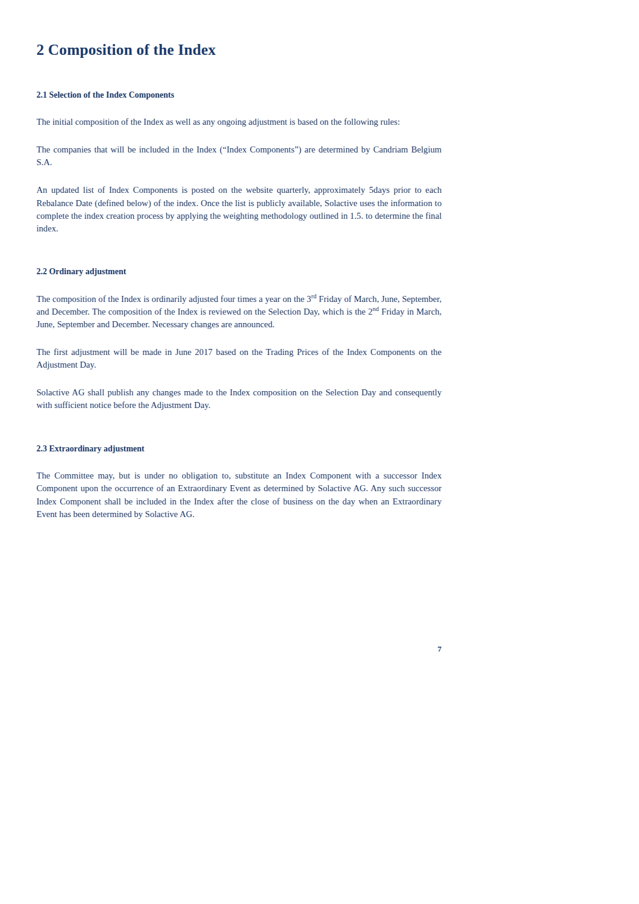2 Composition of the Index
2.1 Selection of the Index Components
The initial composition of the Index as well as any ongoing adjustment is based on the following rules:
The companies that will be included in the Index (“Index Components”) are determined by Candriam Belgium S.A.
An updated list of Index Components is posted on the website quarterly, approximately 5days prior to each Rebalance Date (defined below) of the index. Once the list is publicly available, Solactive uses the information to complete the index creation process by applying the weighting methodology outlined in 1.5. to determine the final index.
2.2 Ordinary adjustment
The composition of the Index is ordinarily adjusted four times a year on the 3rd Friday of March, June, September, and December. The composition of the Index is reviewed on the Selection Day, which is the 2nd Friday in March, June, September and December. Necessary changes are announced.
The first adjustment will be made in June 2017 based on the Trading Prices of the Index Components on the Adjustment Day.
Solactive AG shall publish any changes made to the Index composition on the Selection Day and consequently with sufficient notice before the Adjustment Day.
2.3 Extraordinary adjustment
The Committee may, but is under no obligation to, substitute an Index Component with a successor Index Component upon the occurrence of an Extraordinary Event as determined by Solactive AG. Any such successor Index Component shall be included in the Index after the close of business on the day when an Extraordinary Event has been determined by Solactive AG.
7